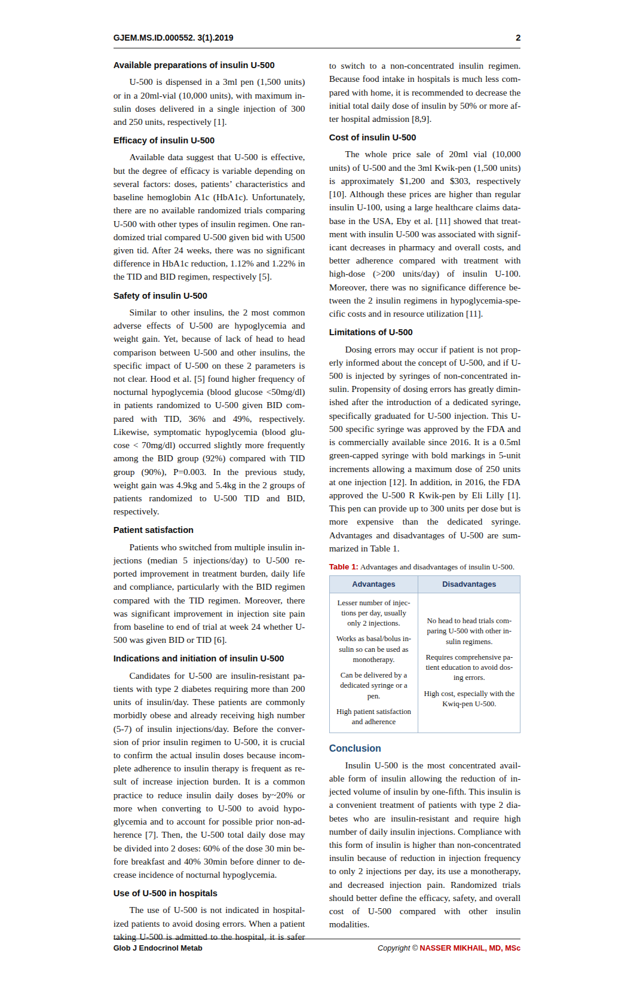GJEM.MS.ID.000552. 3(1).2019 2
Available preparations of insulin U-500
U-500 is dispensed in a 3ml pen (1,500 units) or in a 20ml-vial (10,000 units), with maximum insulin doses delivered in a single injection of 300 and 250 units, respectively [1].
Efficacy of insulin U-500
Available data suggest that U-500 is effective, but the degree of efficacy is variable depending on several factors: doses, patients’ characteristics and baseline hemoglobin A1c (HbA1c). Unfortunately, there are no available randomized trials comparing U-500 with other types of insulin regimen. One randomized trial compared U-500 given bid with U500 given tid. After 24 weeks, there was no significant difference in HbA1c reduction, 1.12% and 1.22% in the TID and BID regimen, respectively [5].
Safety of insulin U-500
Similar to other insulins, the 2 most common adverse effects of U-500 are hypoglycemia and weight gain. Yet, because of lack of head to head comparison between U-500 and other insulins, the specific impact of U-500 on these 2 parameters is not clear. Hood et al. [5] found higher frequency of nocturnal hypoglycemia (blood glucose <50mg/dl) in patients randomized to U-500 given BID compared with TID, 36% and 49%, respectively. Likewise, symptomatic hypoglycemia (blood glucose < 70mg/dl) occurred slightly more frequently among the BID group (92%) compared with TID group (90%), P=0.003. In the previous study, weight gain was 4.9kg and 5.4kg in the 2 groups of patients randomized to U-500 TID and BID, respectively.
Patient satisfaction
Patients who switched from multiple insulin injections (median 5 injections/day) to U-500 reported improvement in treatment burden, daily life and compliance, particularly with the BID regimen compared with the TID regimen. Moreover, there was significant improvement in injection site pain from baseline to end of trial at week 24 whether U-500 was given BID or TID [6].
Indications and initiation of insulin U-500
Candidates for U-500 are insulin-resistant patients with type 2 diabetes requiring more than 200 units of insulin/day. These patients are commonly morbidly obese and already receiving high number (5-7) of insulin injections/day. Before the conversion of prior insulin regimen to U-500, it is crucial to confirm the actual insulin doses because incomplete adherence to insulin therapy is frequent as result of increase injection burden. It is a common practice to reduce insulin daily doses by~20% or more when converting to U-500 to avoid hypoglycemia and to account for possible prior non-adherence [7]. Then, the U-500 total daily dose may be divided into 2 doses: 60% of the dose 30 min before breakfast and 40% 30min before dinner to decrease incidence of nocturnal hypoglycemia.
Use of U-500 in hospitals
The use of U-500 is not indicated in hospitalized patients to avoid dosing errors. When a patient taking U-500 is admitted to the hospital, it is safer to switch to a non-concentrated insulin regimen. Because food intake in hospitals is much less compared with home, it is recommended to decrease the initial total daily dose of insulin by 50% or more after hospital admission [8,9].
Cost of insulin U-500
The whole price sale of 20ml vial (10,000 units) of U-500 and the 3ml Kwik-pen (1,500 units) is approximately $1,200 and $303, respectively [10]. Although these prices are higher than regular insulin U-100, using a large healthcare claims database in the USA, Eby et al. [11] showed that treatment with insulin U-500 was associated with significant decreases in pharmacy and overall costs, and better adherence compared with treatment with high-dose (>200 units/day) of insulin U-100. Moreover, there was no significance difference between the 2 insulin regimens in hypoglycemia-specific costs and in resource utilization [11].
Limitations of U-500
Dosing errors may occur if patient is not properly informed about the concept of U-500, and if U-500 is injected by syringes of non-concentrated insulin. Propensity of dosing errors has greatly diminished after the introduction of a dedicated syringe, specifically graduated for U-500 injection. This U-500 specific syringe was approved by the FDA and is commercially available since 2016. It is a 0.5ml green-capped syringe with bold markings in 5-unit increments allowing a maximum dose of 250 units at one injection [12]. In addition, in 2016, the FDA approved the U-500 R Kwik-pen by Eli Lilly [1]. This pen can provide up to 300 units per dose but is more expensive than the dedicated syringe. Advantages and disadvantages of U-500 are summarized in Table 1.
Table 1: Advantages and disadvantages of insulin U-500.
| Advantages | Disadvantages |
| --- | --- |
| Lesser number of injections per day, usually only 2 injections. Works as basal/bolus insulin so can be used as monotherapy. Can be delivered by a dedicated syringe or a pen. High patient satisfaction and adherence | No head to head trials comparing U-500 with other insulin regimens. Requires comprehensive patient education to avoid dosing errors. High cost, especially with the Kwiq-pen U-500. |
Conclusion
Insulin U-500 is the most concentrated available form of insulin allowing the reduction of injected volume of insulin by one-fifth. This insulin is a convenient treatment of patients with type 2 diabetes who are insulin-resistant and require high number of daily insulin injections. Compliance with this form of insulin is higher than non-concentrated insulin because of reduction in injection frequency to only 2 injections per day, its use a monotherapy, and decreased injection pain. Randomized trials should better define the efficacy, safety, and overall cost of U-500 compared with other insulin modalities.
Glob J Endocrinol Metab Copyright © NASSER MIKHAIL, MD, MSc